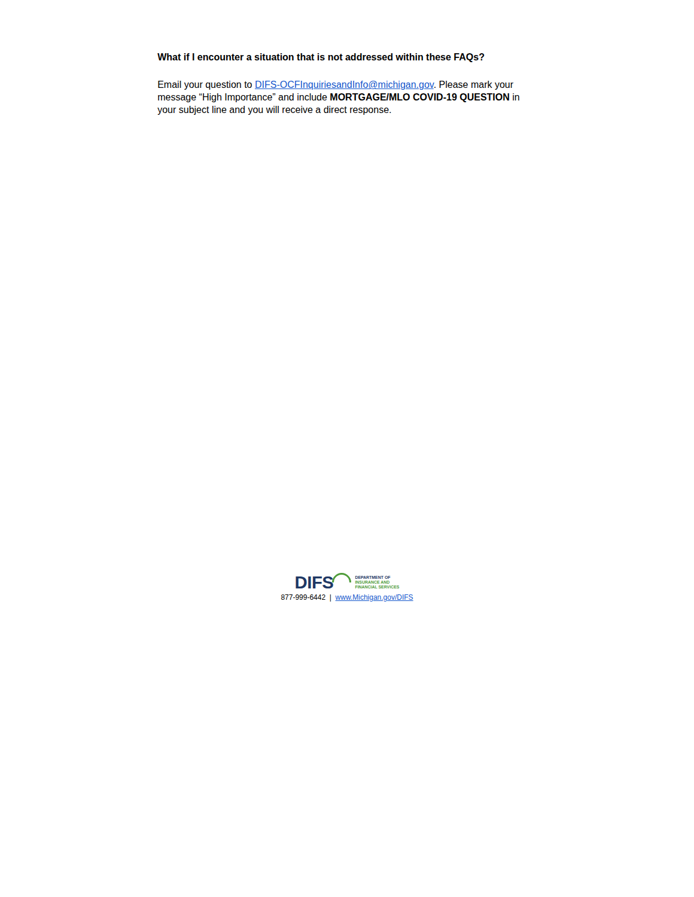What if I encounter a situation that is not addressed within these FAQs?
Email your question to DIFS-OCFInquiriesandInfo@michigan.gov. Please mark your message “High Importance” and include MORTGAGE/MLO COVID-19 QUESTION in your subject line and you will receive a direct response.
DIFS Department of
Insurance and
Financial Services
877-999-6442 | www.Michigan.gov/DIFS